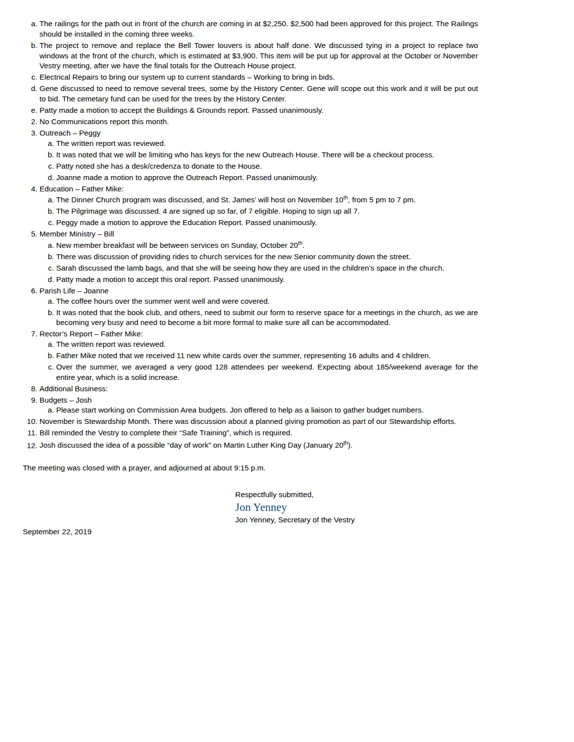The railings for the path out in front of the church are coming in at $2,250. $2,500 had been approved for this project. The Railings should be installed in the coming three weeks.
The project to remove and replace the Bell Tower louvers is about half done. We discussed tying in a project to replace two windows at the front of the church, which is estimated at $3,900. This item will be put up for approval at the October or November Vestry meeting, after we have the final totals for the Outreach House project.
Electrical Repairs to bring our system up to current standards – Working to bring in bids.
Gene discussed to need to remove several trees, some by the History Center. Gene will scope out this work and it will be put out to bid. The cemetary fund can be used for the trees by the History Center.
Patty made a motion to accept the Buildings & Grounds report. Passed unanimously.
No Communications report this month.
Outreach – Peggy
The written report was reviewed.
It was noted that we will be limiting who has keys for the new Outreach House. There will be a checkout process.
Patty noted she has a desk/credenza to donate to the House.
Joanne made a motion to approve the Outreach Report. Passed unanimously.
Education – Father Mike:
The Dinner Church program was discussed, and St. James’ will host on November 10th, from 5 pm to 7 pm.
The Pilgrimage was discussed. 4 are signed up so far, of 7 eligible. Hoping to sign up all 7.
Peggy made a motion to approve the Education Report. Passed unanimously.
Member Ministry – Bill
New member breakfast will be between services on Sunday, October 20th.
There was discussion of providing rides to church services for the new Senior community down the street.
Sarah discussed the lamb bags, and that she will be seeing how they are used in the children’s space in the church.
Patty made a motion to accept this oral report. Passed unanimously.
Parish Life – Joanne
The coffee hours over the summer went well and were covered.
It was noted that the book club, and others, need to submit our form to reserve space for a meetings in the church, as we are becoming very busy and need to become a bit more formal to make sure all can be accommodated.
Rector’s Report – Father Mike:
The written report was reviewed.
Father Mike noted that we received 11 new white cards over the summer, representing 16 adults and 4 children.
Over the summer, we averaged a very good 128 attendees per weekend. Expecting about 185/weekend average for the entire year, which is a solid increase.
Additional Business:
Budgets – Josh
Please start working on Commission Area budgets. Jon offered to help as a liaison to gather budget numbers.
November is Stewardship Month. There was discussion about a planned giving promotion as part of our Stewardship efforts.
Bill reminded the Vestry to complete their “Safe Training”, which is required.
Josh discussed the idea of a possible “day of work” on Martin Luther King Day (January 20th).
The meeting was closed with a prayer, and adjourned at about 9:15 p.m.
Respectfully submitted,
Jon Yenney
Jon Yenney, Secretary of the Vestry
September 22, 2019